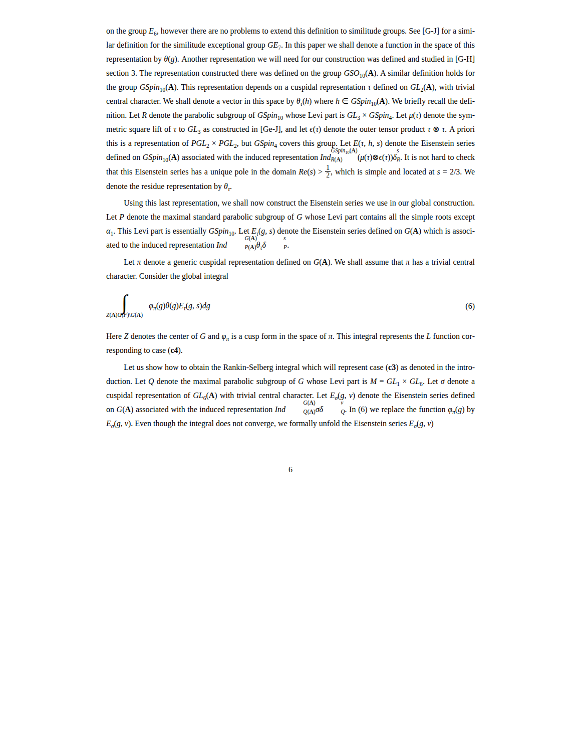on the group E6, however there are no problems to extend this definition to similitude groups. See [G-J] for a similar definition for the similitude exceptional group GE7. In this paper we shall denote a function in the space of this representation by θ(g). Another representation we will need for our construction was defined and studied in [G-H] section 3. The representation constructed there was defined on the group GSO10(A). A similar definition holds for the group GSpin10(A). This representation depends on a cuspidal representation τ defined on GL2(A), with trivial central character. We shall denote a vector in this space by θτ(h) where h ∈ GSpin10(A). We briefly recall the definition. Let R denote the parabolic subgroup of GSpin10 whose Levi part is GL3 × GSpin4. Let μ(τ) denote the symmetric square lift of τ to GL3 as constructed in [Ge-J], and let ϵ(τ) denote the outer tensor product τ ⊗ τ. A priori this is a representation of PGL2 × PGL2, but GSpin4 covers this group. Let E(τ, h, s) denote the Eisenstein series defined on GSpin10(A) associated with the induced representation Ind R(A) GSpin10(A) GSpin10(A)(μ(τ)⊗ϵ(τ))δRsR. It is not hard to check that this Eisenstein series has a unique pole in the domain Re(s) > 12, which is simple and located at s = 2/3. We denote the residue representation by θτ.
Using this last representation, we shall now construct the Eisenstein series we use in our global construction. Let P denote the maximal standard parabolic subgroup of G whose Levi part contains all the simple roots except α1. This Levi part is essentially GSpin10. Let Eτ(g, s) denote the Eisenstein series defined on G(A) which is associated to the induced representation Ind P(A) G(A) P(A) θτ δPsP.
Let π denote a generic cuspidal representation defined on G(A). We shall assume that π has a trivial central character. Consider the global integral
∫ Z(A)G(F)\G(A) φπ(g)θ(g)Eτ(g, s)dg (6)
Here Z denotes the center of G and φπ is a cusp form in the space of π. This integral represents the L function corresponding to case (c4).
Let us show how to obtain the Rankin-Selberg integral which will represent case (c3) as denoted in the introduction. Let Q denote the maximal parabolic subgroup of G whose Levi part is M = GL1 × GL6. Let σ denote a cuspidal representation of GL6(A) with trivial central character. Let Eσ(g, ν) denote the Eisenstein series defined on G(A) associated with the induced representation Ind Q(A) G(A) Q(A) σδ QνQ. In (6) we replace the function φπ(g) by Eσ(g, ν). Even though the integral does not converge, we formally unfold the Eisenstein series Eσ(g, ν)
6